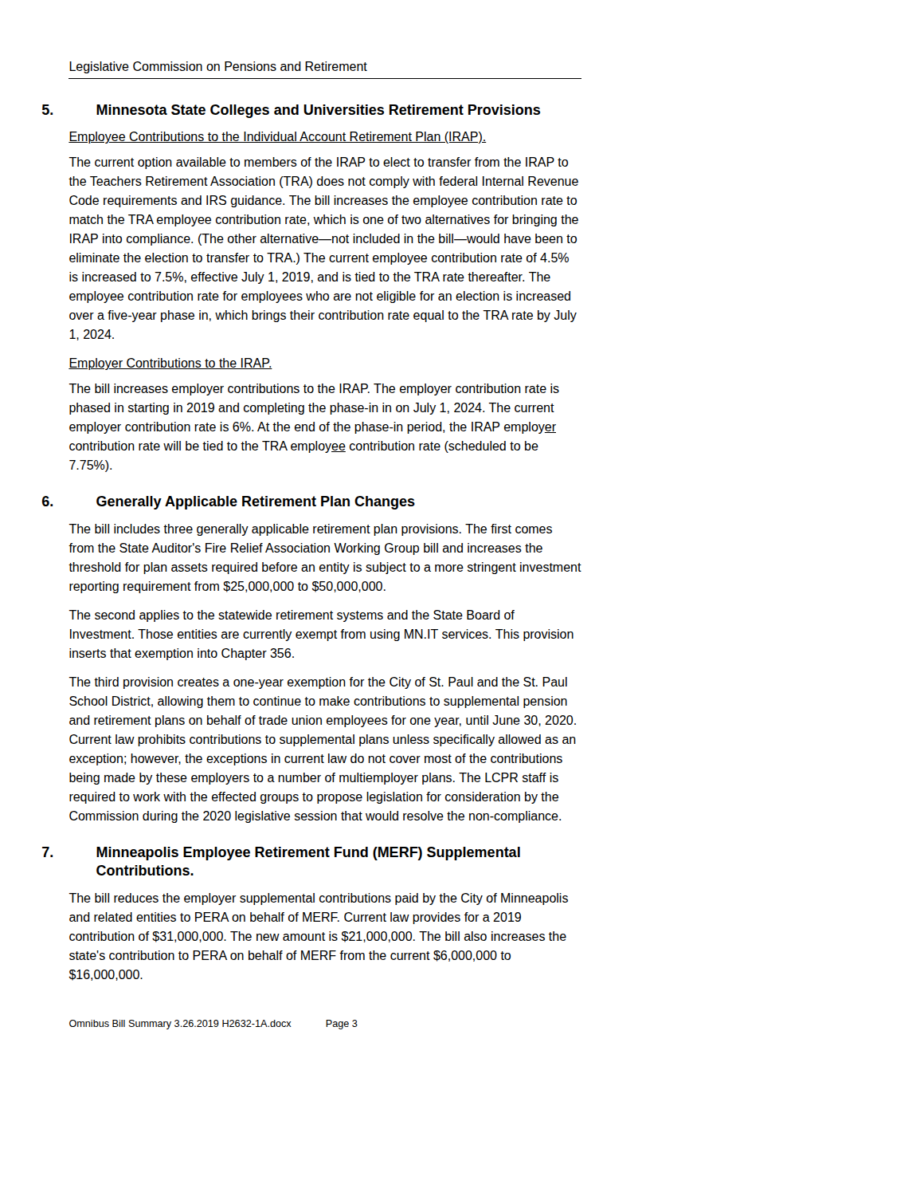Legislative Commission on Pensions and Retirement
Minnesota State Colleges and Universities Retirement Provisions
Employee Contributions to the Individual Account Retirement Plan (IRAP).
The current option available to members of the IRAP to elect to transfer from the IRAP to the Teachers Retirement Association (TRA) does not comply with federal Internal Revenue Code requirements and IRS guidance. The bill increases the employee contribution rate to match the TRA employee contribution rate, which is one of two alternatives for bringing the IRAP into compliance. (The other alternative—not included in the bill—would have been to eliminate the election to transfer to TRA.) The current employee contribution rate of 4.5% is increased to 7.5%, effective July 1, 2019, and is tied to the TRA rate thereafter. The employee contribution rate for employees who are not eligible for an election is increased over a five-year phase in, which brings their contribution rate equal to the TRA rate by July 1, 2024.
Employer Contributions to the IRAP.
The bill increases employer contributions to the IRAP. The employer contribution rate is phased in starting in 2019 and completing the phase-in in on July 1, 2024. The current employer contribution rate is 6%. At the end of the phase-in period, the IRAP employer contribution rate will be tied to the TRA employee contribution rate (scheduled to be 7.75%).
Generally Applicable Retirement Plan Changes
The bill includes three generally applicable retirement plan provisions. The first comes from the State Auditor's Fire Relief Association Working Group bill and increases the threshold for plan assets required before an entity is subject to a more stringent investment reporting requirement from $25,000,000 to $50,000,000.
The second applies to the statewide retirement systems and the State Board of Investment. Those entities are currently exempt from using MN.IT services. This provision inserts that exemption into Chapter 356.
The third provision creates a one-year exemption for the City of St. Paul and the St. Paul School District, allowing them to continue to make contributions to supplemental pension and retirement plans on behalf of trade union employees for one year, until June 30, 2020. Current law prohibits contributions to supplemental plans unless specifically allowed as an exception; however, the exceptions in current law do not cover most of the contributions being made by these employers to a number of multiemployer plans. The LCPR staff is required to work with the effected groups to propose legislation for consideration by the Commission during the 2020 legislative session that would resolve the non-compliance.
Minneapolis Employee Retirement Fund (MERF) Supplemental Contributions.
The bill reduces the employer supplemental contributions paid by the City of Minneapolis and related entities to PERA on behalf of MERF. Current law provides for a 2019 contribution of $31,000,000. The new amount is $21,000,000. The bill also increases the state's contribution to PERA on behalf of MERF from the current $6,000,000 to $16,000,000.
Omnibus Bill Summary 3.26.2019 H2632-1A.docx Page 3